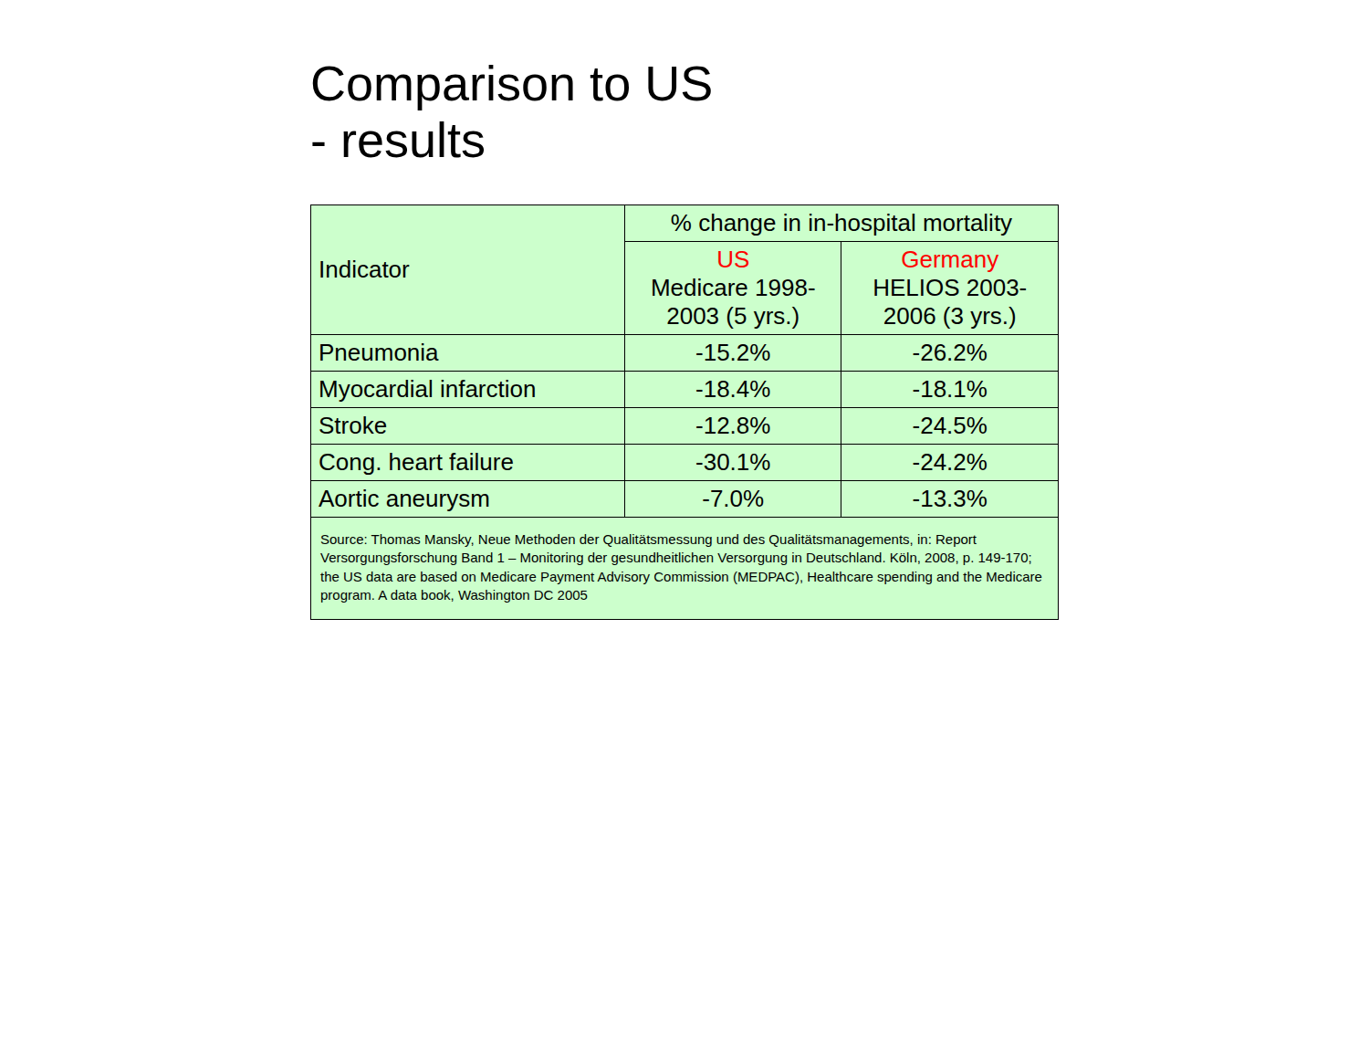Comparison to US
- results
| Indicator | % change in in-hospital mortality |
| --- | --- |
| US Medicare 1998-2003 (5 yrs.) | Germany HELIOS 2003-2006 (3 yrs.) |
| Pneumonia | -15.2% | -26.2% |
| Myocardial infarction | -18.4% | -18.1% |
| Stroke | -12.8% | -24.5% |
| Cong. heart failure | -30.1% | -24.2% |
| Aortic aneurysm | -7.0% | -13.3% |
Source: Thomas Mansky, Neue Methoden der Qualitätsmessung und des Qualitätsmanagements, in: Report Versorgungsforschung Band 1 – Monitoring der gesundheitlichen Versorgung in Deutschland. Köln, 2008, p. 149-170; the US data are based on Medicare Payment Advisory Commission (MEDPAC), Healthcare spending and the Medicare program. A data book, Washington DC 2005